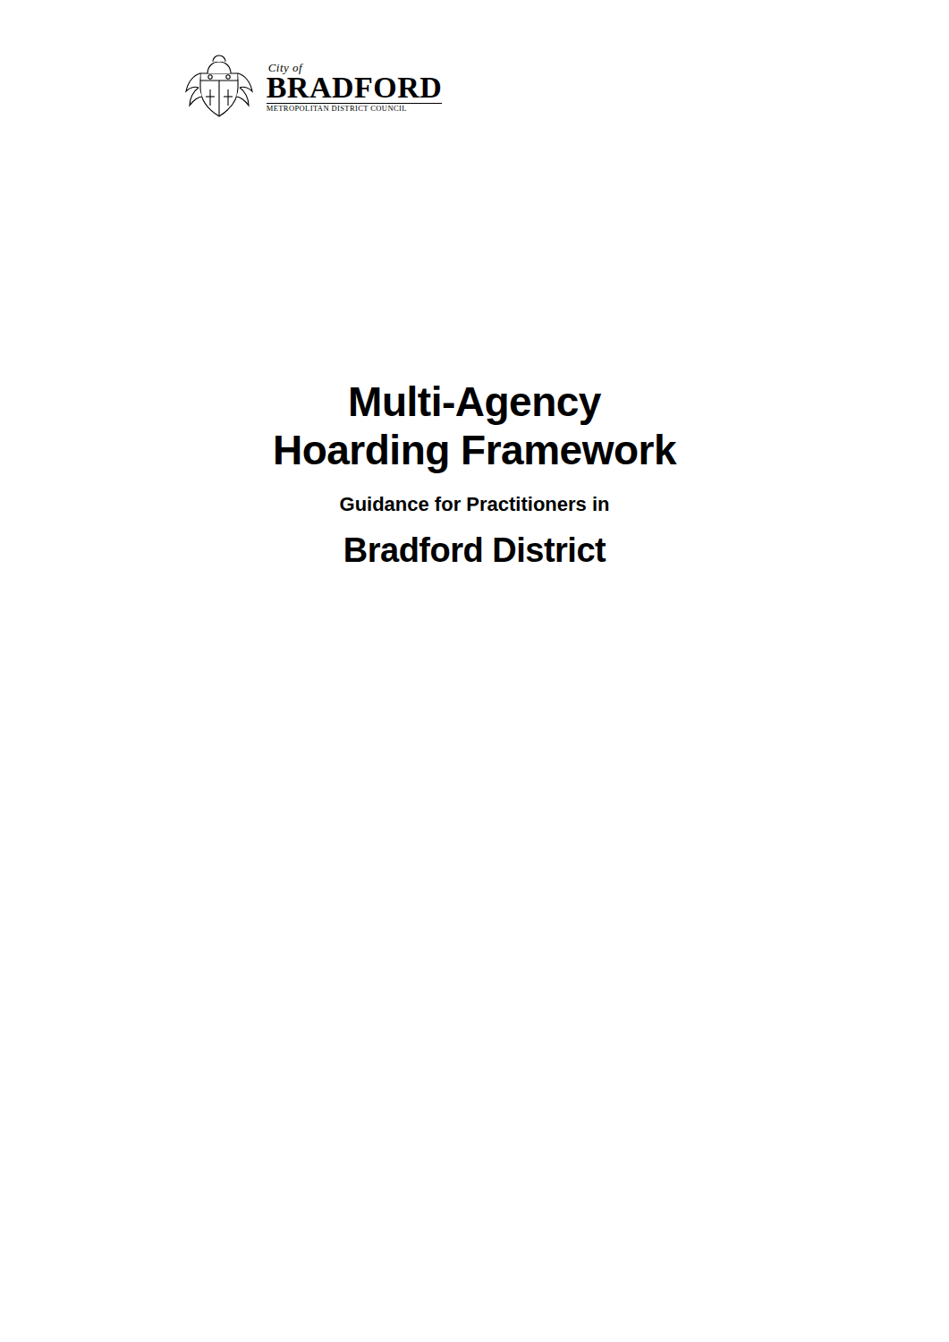City of
BRADFORD
METROPOLITAN DISTRICT COUNCIL
Multi-Agency Hoarding Framework
Guidance for Practitioners in
Bradford District